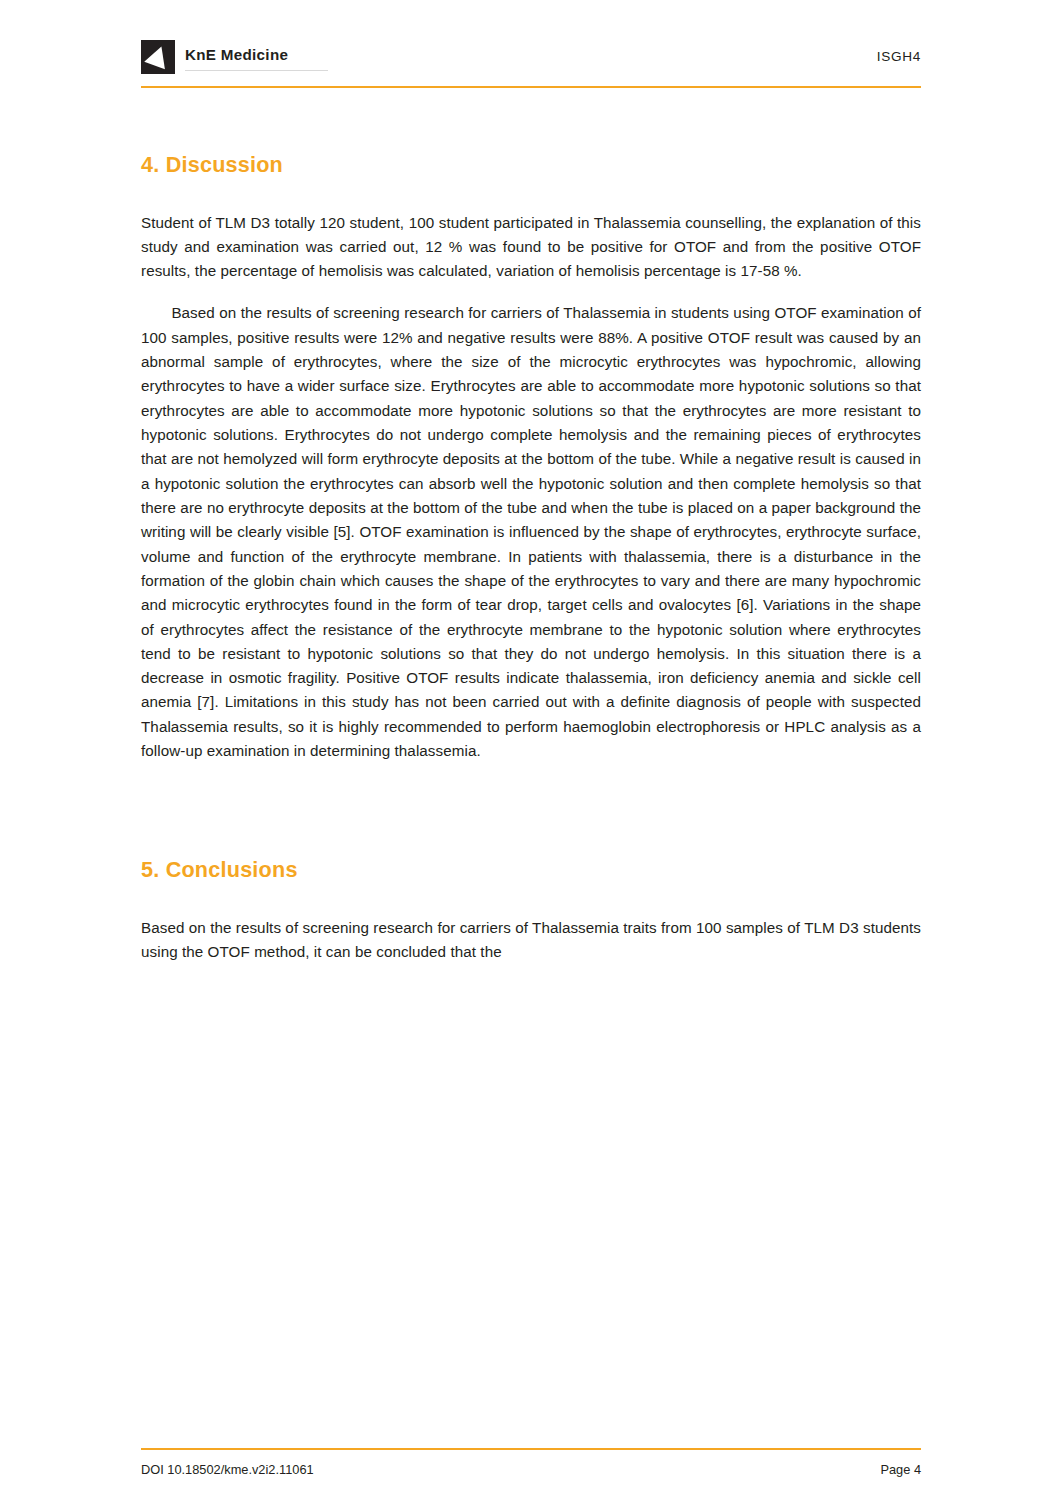KnE Medicine
ISGH4
4. Discussion
Student of TLM D3 totally 120 student, 100 student participated in Thalassemia counselling, the explanation of this study and examination was carried out, 12 % was found to be positive for OTOF and from the positive OTOF results, the percentage of hemolisis was calculated, variation of hemolisis percentage is 17-58 %.
Based on the results of screening research for carriers of Thalassemia in students using OTOF examination of 100 samples, positive results were 12% and negative results were 88%. A positive OTOF result was caused by an abnormal sample of erythrocytes, where the size of the microcytic erythrocytes was hypochromic, allowing erythrocytes to have a wider surface size. Erythrocytes are able to accommodate more hypotonic solutions so that erythrocytes are able to accommodate more hypotonic solutions so that the erythrocytes are more resistant to hypotonic solutions. Erythrocytes do not undergo complete hemolysis and the remaining pieces of erythrocytes that are not hemolyzed will form erythrocyte deposits at the bottom of the tube. While a negative result is caused in a hypotonic solution the erythrocytes can absorb well the hypotonic solution and then complete hemolysis so that there are no erythrocyte deposits at the bottom of the tube and when the tube is placed on a paper background the writing will be clearly visible [5]. OTOF examination is influenced by the shape of erythrocytes, erythrocyte surface, volume and function of the erythrocyte membrane. In patients with thalassemia, there is a disturbance in the formation of the globin chain which causes the shape of the erythrocytes to vary and there are many hypochromic and microcytic erythrocytes found in the form of tear drop, target cells and ovalocytes [6]. Variations in the shape of erythrocytes affect the resistance of the erythrocyte membrane to the hypotonic solution where erythrocytes tend to be resistant to hypotonic solutions so that they do not undergo hemolysis. In this situation there is a decrease in osmotic fragility. Positive OTOF results indicate thalassemia, iron deficiency anemia and sickle cell anemia [7]. Limitations in this study has not been carried out with a definite diagnosis of people with suspected Thalassemia results, so it is highly recommended to perform haemoglobin electrophoresis or HPLC analysis as a follow-up examination in determining thalassemia.
5. Conclusions
Based on the results of screening research for carriers of Thalassemia traits from 100 samples of TLM D3 students using the OTOF method, it can be concluded that the
DOI 10.18502/kme.v2i2.11061
Page 4